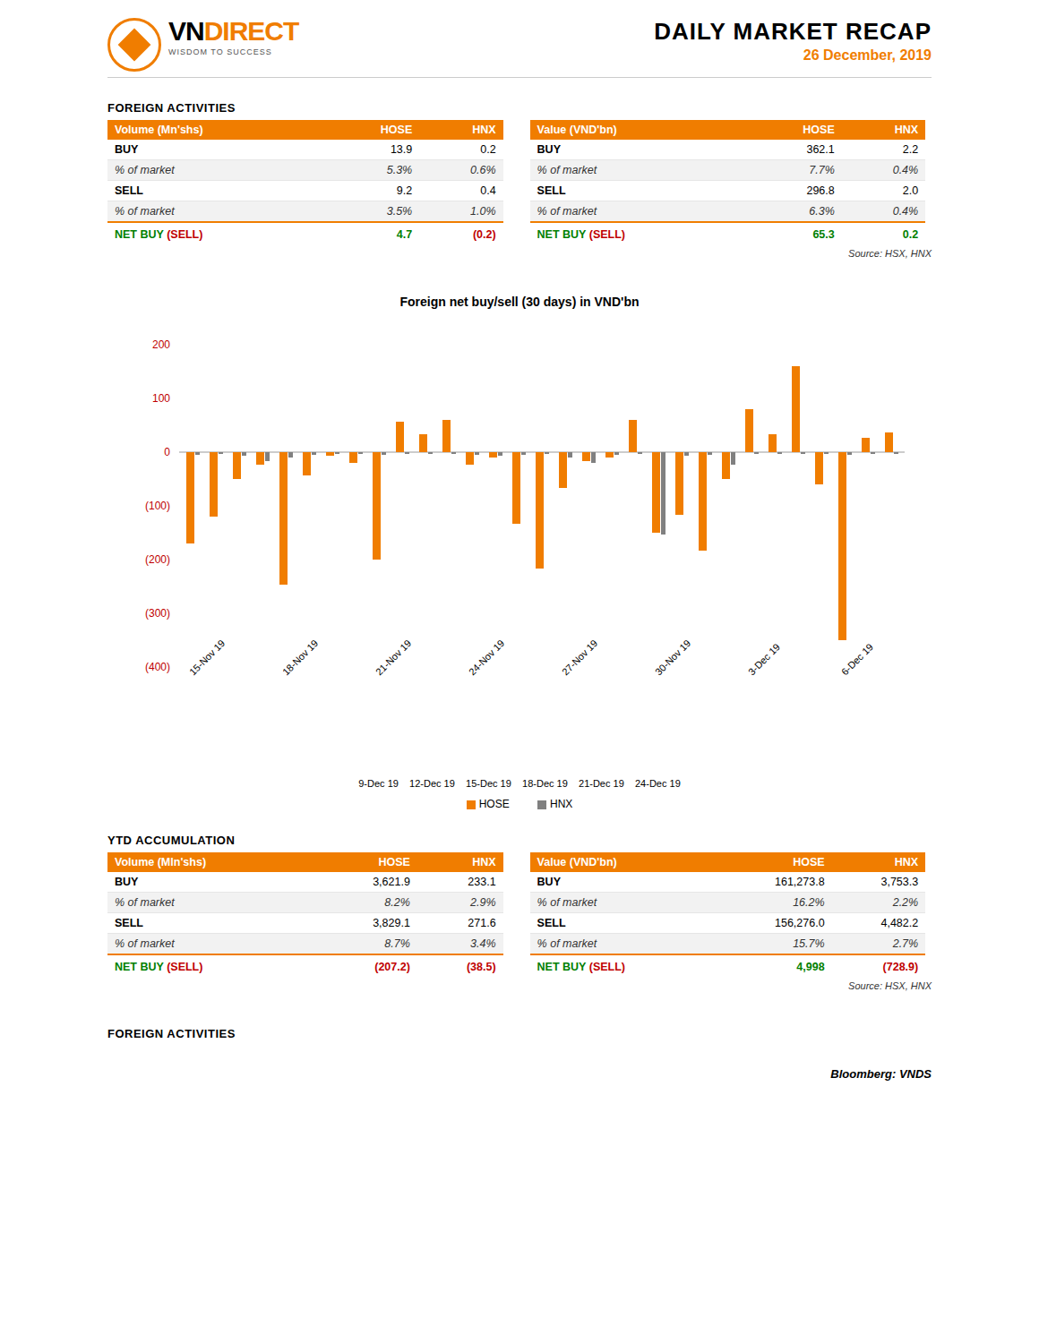VNDIRECT
WISDOM TO SUCCESS
DAILY MARKET RECAP
26 December, 2019
FOREIGN ACTIVITIES
| Volume (Mn'shs) | HOSE | HNX |
| --- | --- | --- |
| BUY | 13.9 | 0.2 |
| % of market | 5.3% | 0.6% |
| SELL | 9.2 | 0.4 |
| % of market | 3.5% | 1.0% |
| NET BUY (SELL) | 4.7 | (0.2) |
| Value (VND'bn) | HOSE | HNX |
| --- | --- | --- |
| BUY | 362.1 | 2.2 |
| % of market | 7.7% | 0.4% |
| SELL | 296.8 | 2.0 |
| % of market | 6.3% | 0.4% |
| NET BUY (SELL) | 65.3 | 0.2 |
Source: HSX, HNX
Foreign net buy/sell (30 days) in VND'bn
200 100 0 (100) (200) (300) (400) 15-Nov 19 18-Nov 19 21-Nov 19 24-Nov 19 27-Nov 19 30-Nov 19 3-Dec 19 6-Dec 19
9-Dec 19 12-Dec 19 15-Dec 19 18-Dec 19 21-Dec 19 24-Dec 19
HOSE HNX
YTD ACCUMULATION
| Volume (Mln'shs) | HOSE | HNX |
| --- | --- | --- |
| BUY | 3,621.9 | 233.1 |
| % of market | 8.2% | 2.9% |
| SELL | 3,829.1 | 271.6 |
| % of market | 8.7% | 3.4% |
| NET BUY (SELL) | (207.2) | (38.5) |
| Value (VND'bn) | HOSE | HNX |
| --- | --- | --- |
| BUY | 161,273.8 | 3,753.3 |
| % of market | 16.2% | 2.2% |
| SELL | 156,276.0 | 4,482.2 |
| % of market | 15.7% | 2.7% |
| NET BUY (SELL) | 4,998 | (728.9) |
Source: HSX, HNX
FOREIGN ACTIVITIES
Bloomberg: VNDS